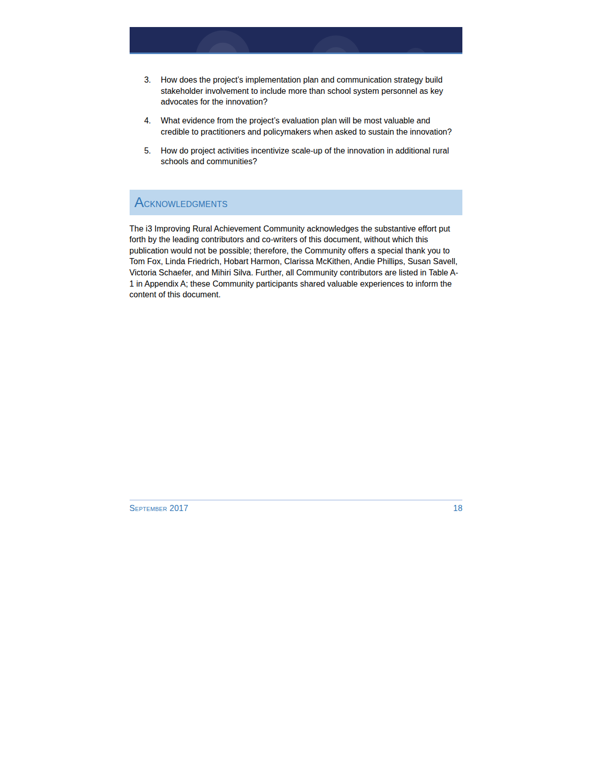3. How does the project’s implementation plan and communication strategy build stakeholder involvement to include more than school system personnel as key advocates for the innovation?
4. What evidence from the project’s evaluation plan will be most valuable and credible to practitioners and policymakers when asked to sustain the innovation?
5. How do project activities incentivize scale-up of the innovation in additional rural schools and communities?
Acknowledgments
The i3 Improving Rural Achievement Community acknowledges the substantive effort put forth by the leading contributors and co-writers of this document, without which this publication would not be possible; therefore, the Community offers a special thank you to Tom Fox, Linda Friedrich, Hobart Harmon, Clarissa McKithen, Andie Phillips, Susan Savell, Victoria Schaefer, and Mihiri Silva. Further, all Community contributors are listed in Table A-1 in Appendix A; these Community participants shared valuable experiences to inform the content of this document.
September 2017
18